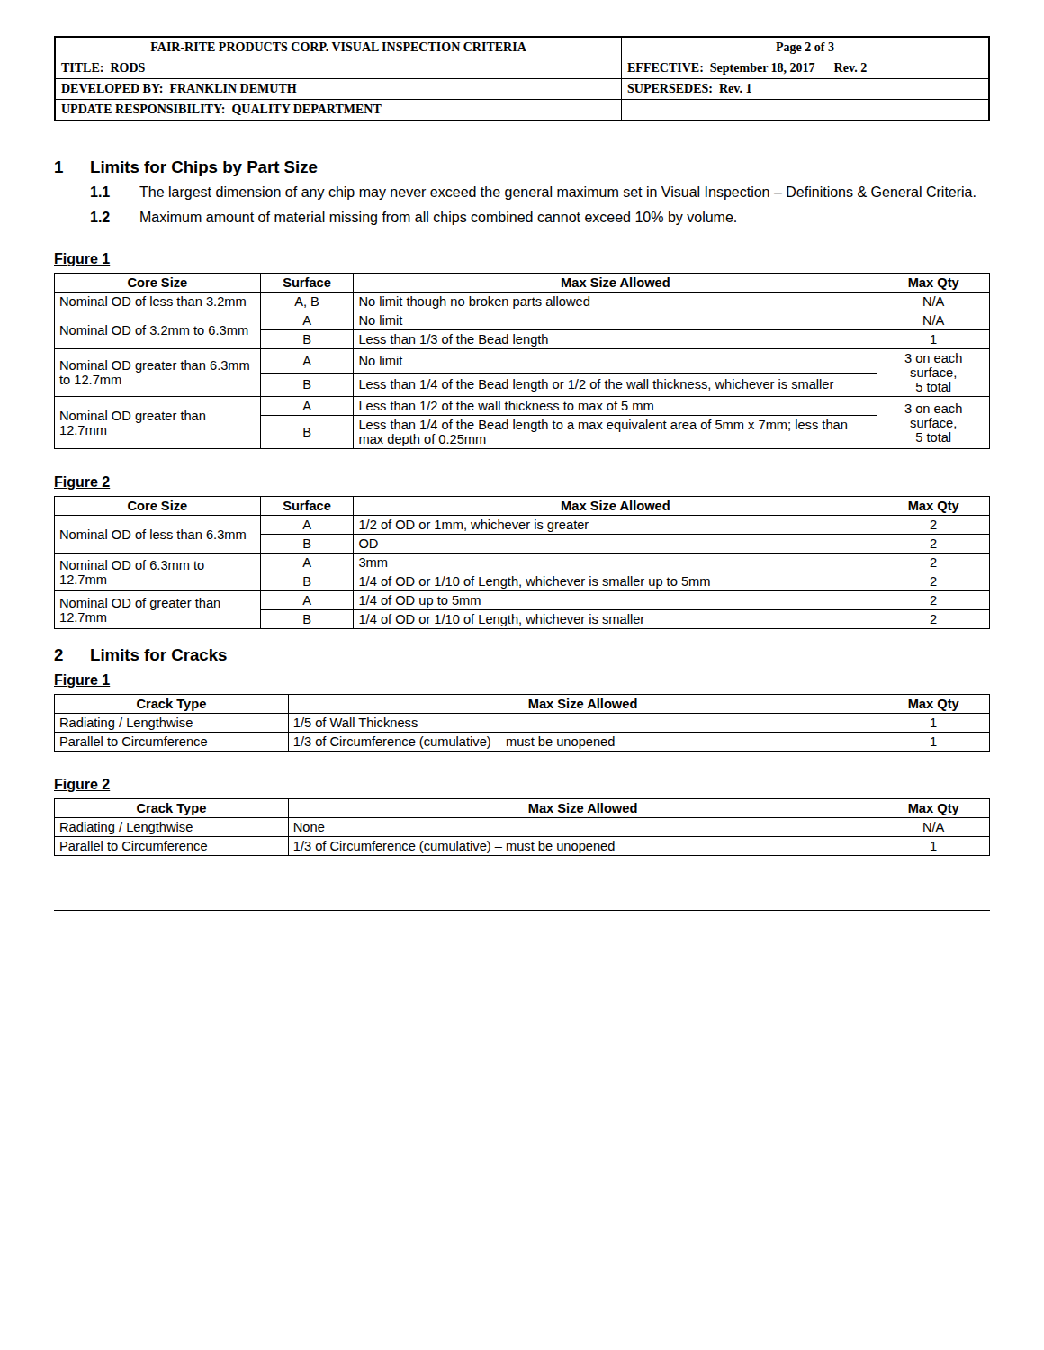| FAIR-RITE PRODUCTS CORP. VISUAL INSPECTION CRITERIA | Page 2 of 3 |
| TITLE: RODS | EFFECTIVE: September 18, 2017 Rev. 2 |
| DEVELOPED BY: FRANKLIN DEMUTH | SUPERSEDES: Rev. 1 |
| UPDATE RESPONSIBILITY: QUALITY DEPARTMENT | |
1 Limits for Chips by Part Size
1.1 The largest dimension of any chip may never exceed the general maximum set in Visual Inspection – Definitions & General Criteria.
1.2 Maximum amount of material missing from all chips combined cannot exceed 10% by volume.
Figure 1
| Core Size | Surface | Max Size Allowed | Max Qty |
| --- | --- | --- | --- |
| Nominal OD of less than 3.2mm | A, B | No limit though no broken parts allowed | N/A |
| Nominal OD of 3.2mm to 6.3mm | A | No limit | N/A |
| B | Less than 1/3 of the Bead length | 1 |
| Nominal OD greater than 6.3mm to 12.7mm | A | No limit | 3 on each surface, 5 total |
| B | Less than 1/4 of the Bead length or 1/2 of the wall thickness, whichever is smaller |
| Nominal OD greater than 12.7mm | A | Less than 1/2 of the wall thickness to max of 5 mm | 3 on each surface, 5 total |
| B | Less than 1/4 of the Bead length to a max equivalent area of 5mm x 7mm; less than max depth of 0.25mm |
Figure 2
| Core Size | Surface | Max Size Allowed | Max Qty |
| --- | --- | --- | --- |
| Nominal OD of less than 6.3mm | A | 1/2 of OD or 1mm, whichever is greater | 2 |
| B | OD | 2 |
| Nominal OD of 6.3mm to 12.7mm | A | 3mm | 2 |
| B | 1/4 of OD or 1/10 of Length, whichever is smaller up to 5mm | 2 |
| Nominal OD of greater than 12.7mm | A | 1/4 of OD up to 5mm | 2 |
| B | 1/4 of OD or 1/10 of Length, whichever is smaller | 2 |
2 Limits for Cracks
Figure 1
| Crack Type | Max Size Allowed | Max Qty |
| --- | --- | --- |
| Radiating / Lengthwise | 1/5 of Wall Thickness | 1 |
| Parallel to Circumference | 1/3 of Circumference (cumulative) – must be unopened | 1 |
Figure 2
| Crack Type | Max Size Allowed | Max Qty |
| --- | --- | --- |
| Radiating / Lengthwise | None | N/A |
| Parallel to Circumference | 1/3 of Circumference (cumulative) – must be unopened | 1 |